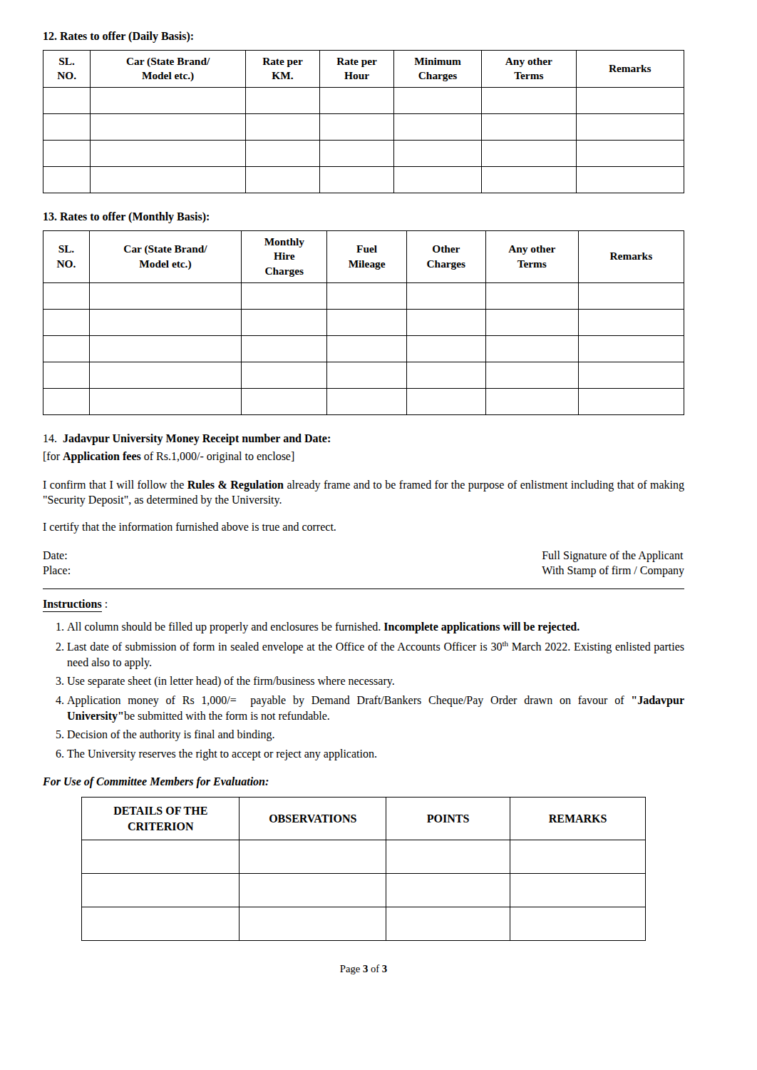12. Rates to offer (Daily Basis):
| SL. NO. | Car (State Brand/ Model etc.) | Rate per KM. | Rate per Hour | Minimum Charges | Any other Terms | Remarks |
| --- | --- | --- | --- | --- | --- | --- |
13. Rates to offer (Monthly Basis):
| SL. NO. | Car (State Brand/ Model etc.) | Monthly Hire Charges | Fuel Mileage | Other Charges | Any other Terms | Remarks |
| --- | --- | --- | --- | --- | --- | --- |
14. Jadavpur University Money Receipt number and Date:
[for Application fees of Rs.1,000/- original to enclose]
I confirm that I will follow the Rules & Regulation already frame and to be framed for the purpose of enlistment including that of making "Security Deposit", as determined by the University.
I certify that the information furnished above is true and correct.
Date:
Place:
Full Signature of the Applicant
With Stamp of firm / Company
Instructions
:
All column should be filled up properly and enclosures be furnished. Incomplete applications will be rejected.
Last date of submission of form in sealed envelope at the Office of the Accounts Officer is 30th March 2022. Existing enlisted parties need also to apply.
Use separate sheet (in letter head) of the firm/business where necessary.
Application money of Rs 1,000/= payable by Demand Draft/Bankers Cheque/Pay Order drawn on favour of "Jadavpur University"be submitted with the form is not refundable.
Decision of the authority is final and binding.
The University reserves the right to accept or reject any application.
For Use of Committee Members for Evaluation:
| DETAILS OF THE CRITERION | OBSERVATIONS | POINTS | REMARKS |
| --- | --- | --- | --- |
Page 3 of 3